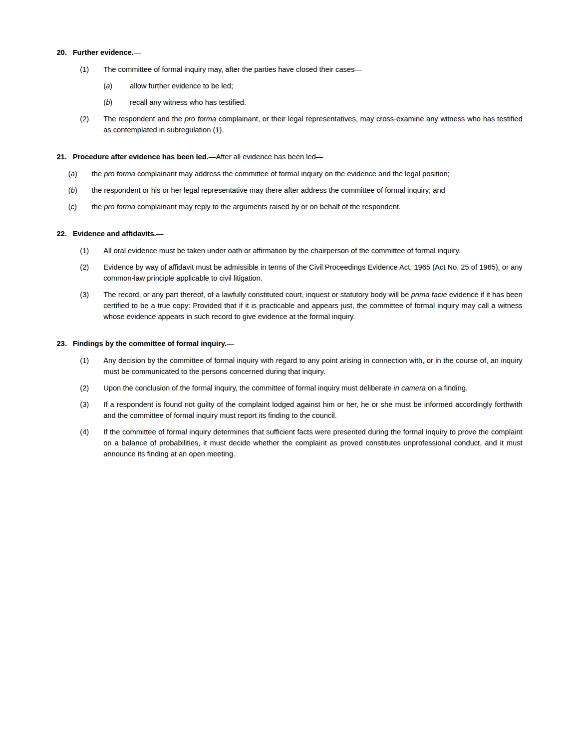20. Further evidence.—
(1) The committee of formal inquiry may, after the parties have closed their cases—
(a) allow further evidence to be led;
(b) recall any witness who has testified.
(2) The respondent and the pro forma complainant, or their legal representatives, may cross-examine any witness who has testified as contemplated in subregulation (1).
21. Procedure after evidence has been led.—After all evidence has been led—
(a) the pro forma complainant may address the committee of formal inquiry on the evidence and the legal position;
(b) the respondent or his or her legal representative may there after address the committee of formal inquiry; and
(c) the pro forma complainant may reply to the arguments raised by or on behalf of the respondent.
22. Evidence and affidavits.—
(1) All oral evidence must be taken under oath or affirmation by the chairperson of the committee of formal inquiry.
(2) Evidence by way of affidavit must be admissible in terms of the Civil Proceedings Evidence Act, 1965 (Act No. 25 of 1965), or any common-law principle applicable to civil litigation.
(3) The record, or any part thereof, of a lawfully constituted court, inquest or statutory body will be prima facie evidence if it has been certified to be a true copy: Provided that if it is practicable and appears just, the committee of formal inquiry may call a witness whose evidence appears in such record to give evidence at the formal inquiry.
23. Findings by the committee of formal inquiry.—
(1) Any decision by the committee of formal inquiry with regard to any point arising in connection with, or in the course of, an inquiry must be communicated to the persons concerned during that inquiry.
(2) Upon the conclusion of the formal inquiry, the committee of formal inquiry must deliberate in camera on a finding.
(3) If a respondent is found not guilty of the complaint lodged against him or her, he or she must be informed accordingly forthwith and the committee of formal inquiry must report its finding to the council.
(4) If the committee of formal inquiry determines that sufficient facts were presented during the formal inquiry to prove the complaint on a balance of probabilities, it must decide whether the complaint as proved constitutes unprofessional conduct, and it must announce its finding at an open meeting.